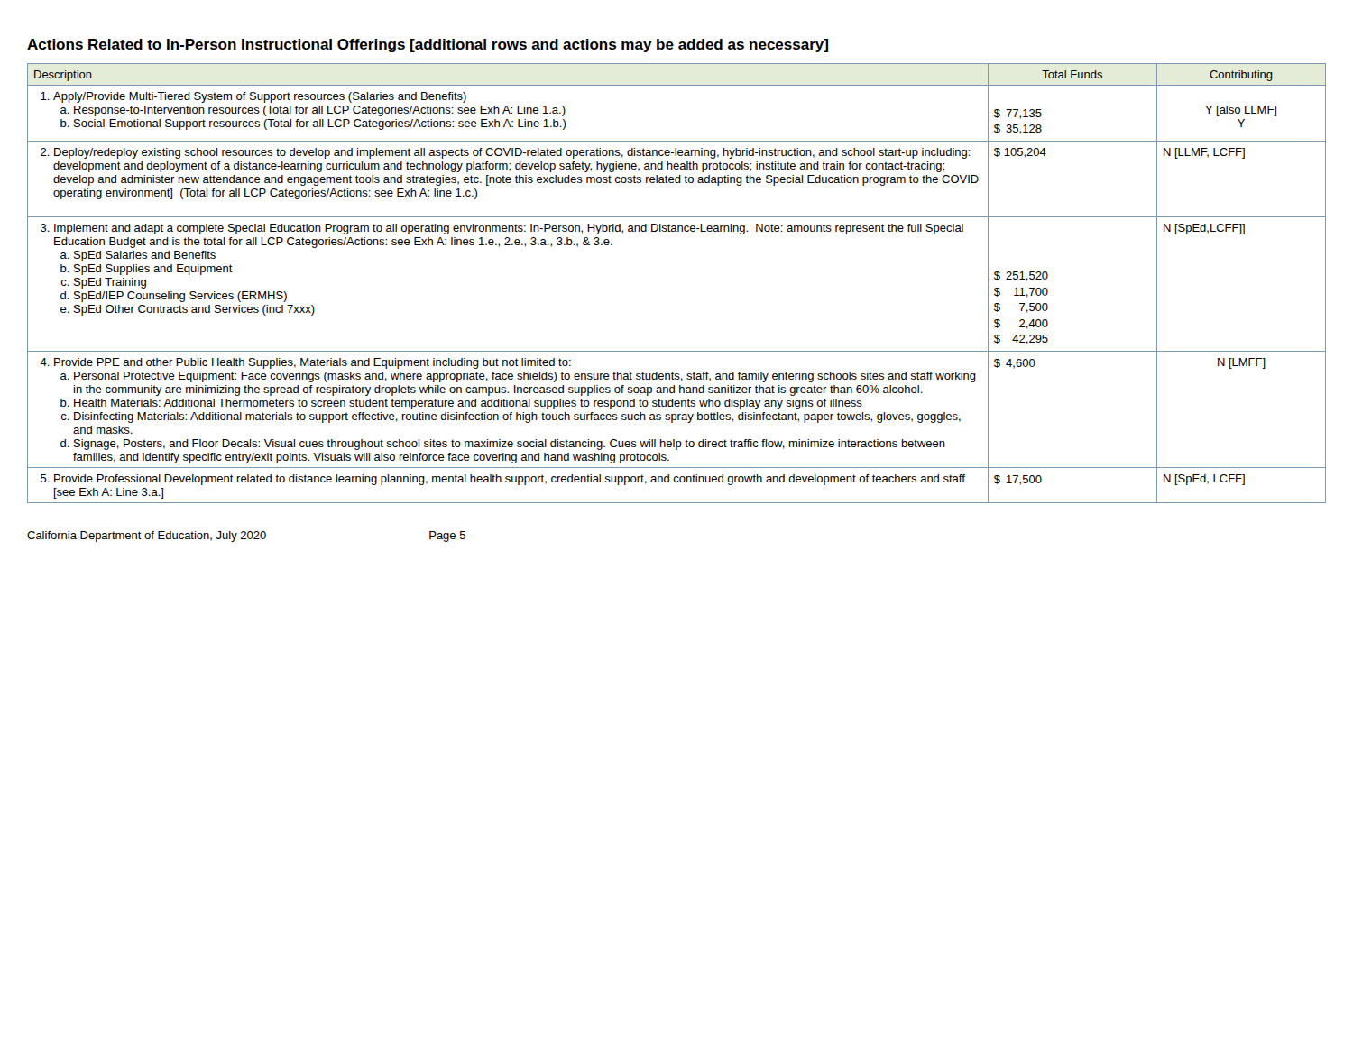Actions Related to In-Person Instructional Offerings [additional rows and actions may be added as necessary]
| Description | Total Funds | Contributing |
| --- | --- | --- |
| Apply/Provide Multi-Tiered System of Support resources (Salaries and Benefits) Response-to-Intervention resources (Total for all LCP Categories/Actions: see Exh A: Line 1.a.) Social-Emotional Support resources (Total for all LCP Categories/Actions: see Exh A: Line 1.b.) | / $ / 77,135 / / $ / 35,128 / | Y [also LLMF] Y |
| Deploy/redeploy existing school resources to develop and implement all aspects of COVID-related operations, distance-learning, hybrid-instruction, and school start-up including: development and deployment of a distance-learning curriculum and technology platform; develop safety, hygiene, and health protocols; institute and train for contact-tracing; develop and administer new attendance and engagement tools and strategies, etc. [note this excludes most costs related to adapting the Special Education program to the COVID operating environment] (Total for all LCP Categories/Actions: see Exh A: line 1.c.) | $ 105,204 | N [LLMF, LCFF] |
| Implement and adapt a complete Special Education Program to all operating environments: In-Person, Hybrid, and Distance-Learning. Note: amounts represent the full Special Education Budget and is the total for all LCP Categories/Actions: see Exh A: lines 1.e., 2.e., 3.a., 3.b., & 3.e. SpEd Salaries and Benefits SpEd Supplies and Equipment SpEd Training SpEd/IEP Counseling Services (ERMHS) SpEd Other Contracts and Services (incl 7xxx) | / $ / 251,520 / / $ / 11,700 / / $ / 7,500 / / $ / 2,400 / / $ / 42,295 / | N [SpEd,LCFF]] |
| Provide PPE and other Public Health Supplies, Materials and Equipment including but not limited to: Personal Protective Equipment: Face coverings (masks and, where appropriate, face shields) to ensure that students, staff, and family entering schools sites and staff working in the community are minimizing the spread of respiratory droplets while on campus. Increased supplies of soap and hand sanitizer that is greater than 60% alcohol. Health Materials: Additional Thermometers to screen student temperature and additional supplies to respond to students who display any signs of illness Disinfecting Materials: Additional materials to support effective, routine disinfection of high-touch surfaces such as spray bottles, disinfectant, paper towels, gloves, goggles, and masks. Signage, Posters, and Floor Decals: Visual cues throughout school sites to maximize social distancing. Cues will help to direct traffic flow, minimize interactions between families, and identify specific entry/exit points. Visuals will also reinforce face covering and hand washing protocols. | / $ / 4,600 / | N [LMFF] |
| Provide Professional Development related to distance learning planning, mental health support, credential support, and continued growth and development of teachers and staff [see Exh A: Line 3.a.] | / $ / 17,500 / | N [SpEd, LCFF] |
California Department of Education, July 2020 Page 5